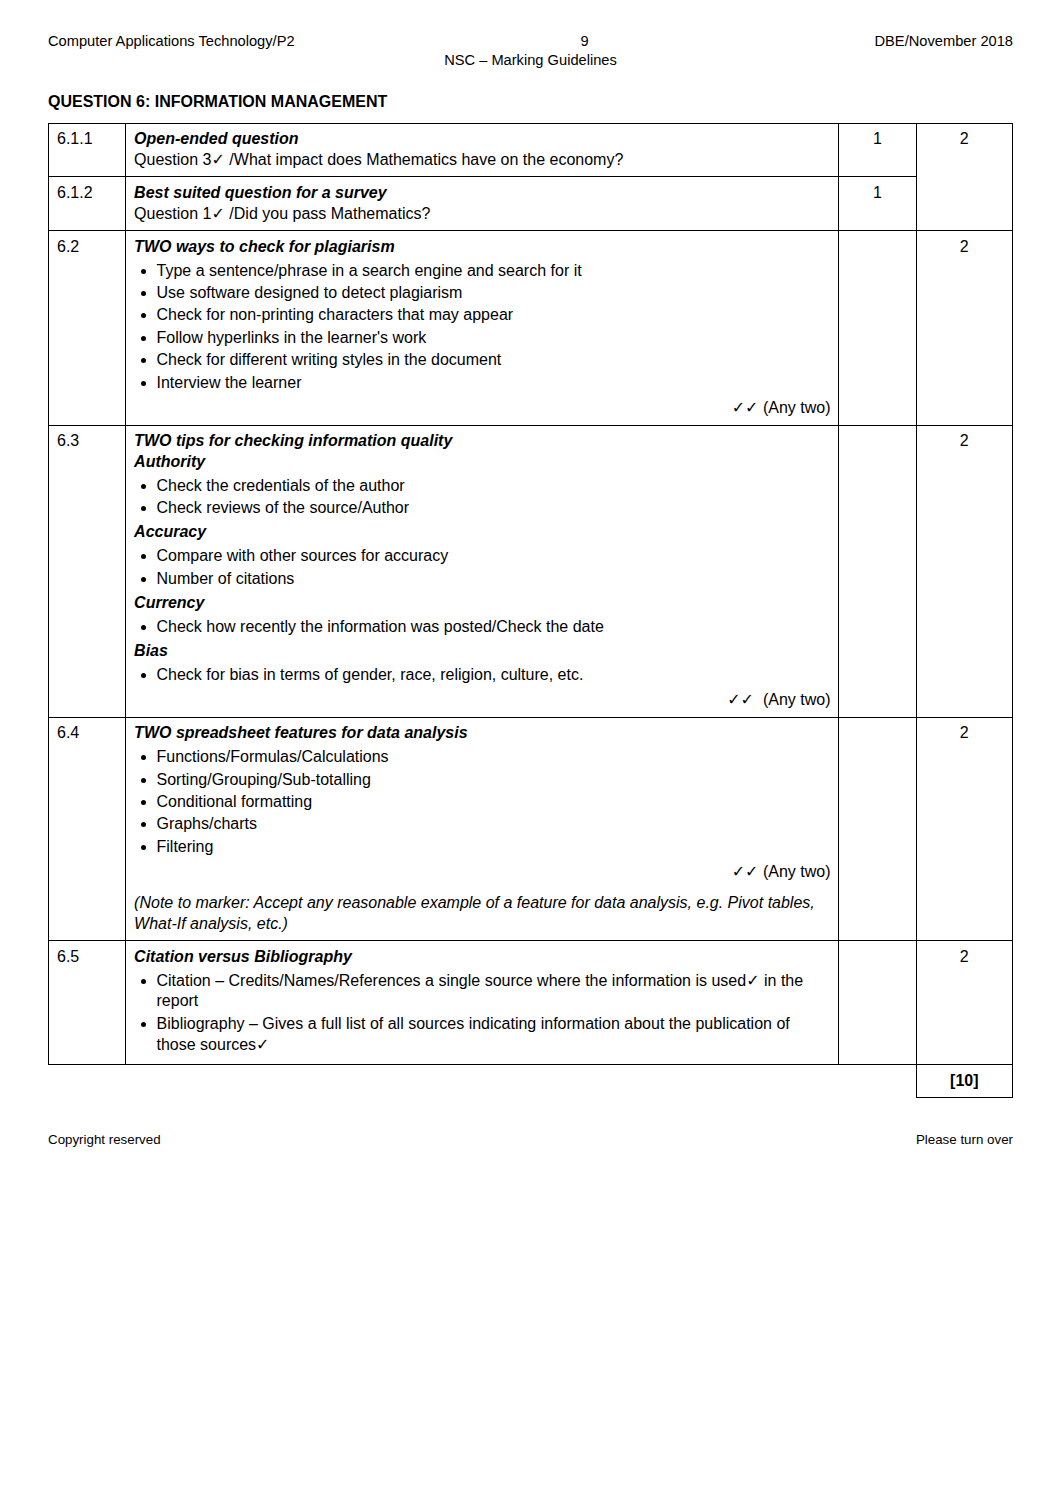Computer Applications Technology/P2 9 DBE/November 2018
NSC – Marking Guidelines
QUESTION 6: INFORMATION MANAGEMENT
| 6.1.1 | Open-ended question Question 3 ✓ /What impact does Mathematics have on the economy? | 1 | 2 |
| 6.1.2 | Best suited question for a survey Question 1 ✓ /Did you pass Mathematics? | 1 |
| 6.2 | TWO ways to check for plagiarism Type a sentence/phrase in a search engine and search for it Use software designed to detect plagiarism Check for non-printing characters that may appear Follow hyperlinks in the learner's work Check for different writing styles in the document Interview the learner ✓✓ (Any two) | | 2 |
| 6.3 | TWO tips for checking information quality Authority Check the credentials of the author Check reviews of the source/Author Accuracy Compare with other sources for accuracy Number of citations Currency Check how recently the information was posted/Check the date Bias Check for bias in terms of gender, race, religion, culture, etc. ✓✓ (Any two) | | 2 |
| 6.4 | TWO spreadsheet features for data analysis Functions/Formulas/Calculations Sorting/Grouping/Sub-totalling Conditional formatting Graphs/charts Filtering ✓✓ (Any two) (Note to marker: Accept any reasonable example of a feature for data analysis, e.g. Pivot tables, What-If analysis, etc.) | | 2 |
| 6.5 | Citation versus Bibliography Citation – Credits/Names/References a single source where the information is used ✓ in the report Bibliography – Gives a full list of all sources indicating information about the publication of those sources ✓ | | 2 |
| | [10] |
Copyright reserved Please turn over